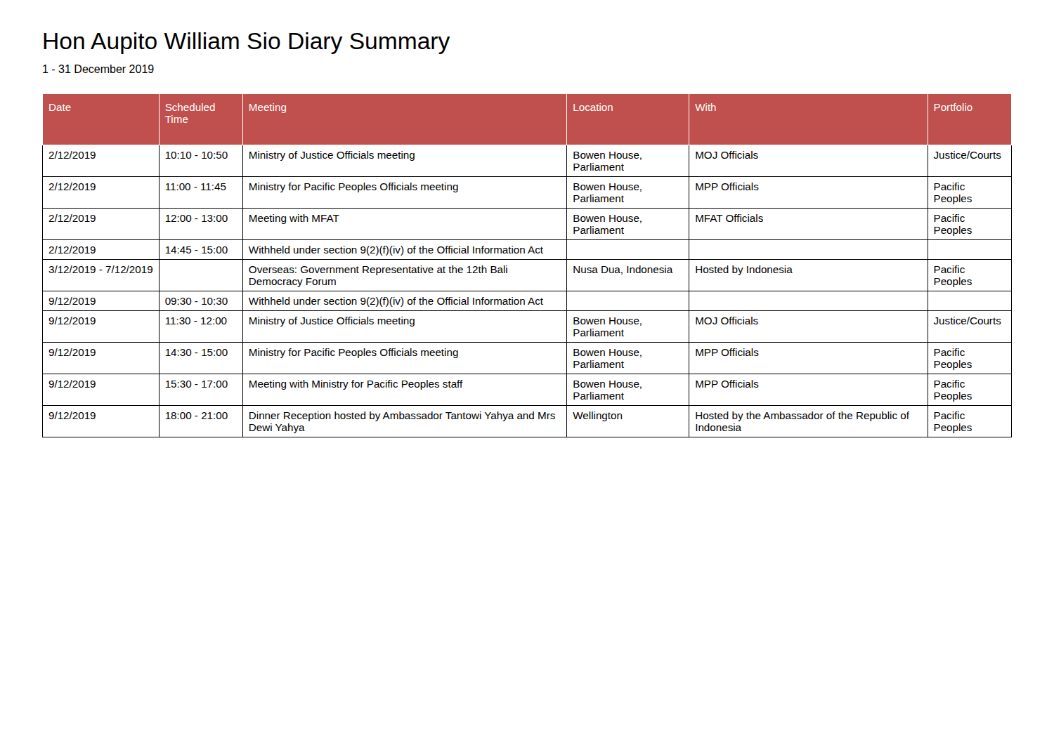Hon Aupito William Sio Diary Summary
1 - 31 December 2019
| Date | Scheduled Time | Meeting | Location | With | Portfolio |
| --- | --- | --- | --- | --- | --- |
| 2/12/2019 | 10:10 - 10:50 | Ministry of Justice Officials meeting | Bowen House, Parliament | MOJ Officials | Justice/Courts |
| 2/12/2019 | 11:00 - 11:45 | Ministry for Pacific Peoples Officials meeting | Bowen House, Parliament | MPP Officials | Pacific Peoples |
| 2/12/2019 | 12:00 - 13:00 | Meeting with MFAT | Bowen House, Parliament | MFAT Officials | Pacific Peoples |
| 2/12/2019 | 14:45 - 15:00 | Withheld under section 9(2)(f)(iv) of the Official Information Act | | | |
| 3/12/2019 - 7/12/2019 | | Overseas: Government Representative at the 12th Bali Democracy Forum | Nusa Dua, Indonesia | Hosted by Indonesia | Pacific Peoples |
| 9/12/2019 | 09:30 - 10:30 | Withheld under section 9(2)(f)(iv) of the Official Information Act | | | |
| 9/12/2019 | 11:30 - 12:00 | Ministry of Justice Officials meeting | Bowen House, Parliament | MOJ Officials | Justice/Courts |
| 9/12/2019 | 14:30 - 15:00 | Ministry for Pacific Peoples Officials meeting | Bowen House, Parliament | MPP Officials | Pacific Peoples |
| 9/12/2019 | 15:30 - 17:00 | Meeting with Ministry for Pacific Peoples staff | Bowen House, Parliament | MPP Officials | Pacific Peoples |
| 9/12/2019 | 18:00 - 21:00 | Dinner Reception hosted by Ambassador Tantowi Yahya and Mrs Dewi Yahya | Wellington | Hosted by the Ambassador of the Republic of Indonesia | Pacific Peoples |